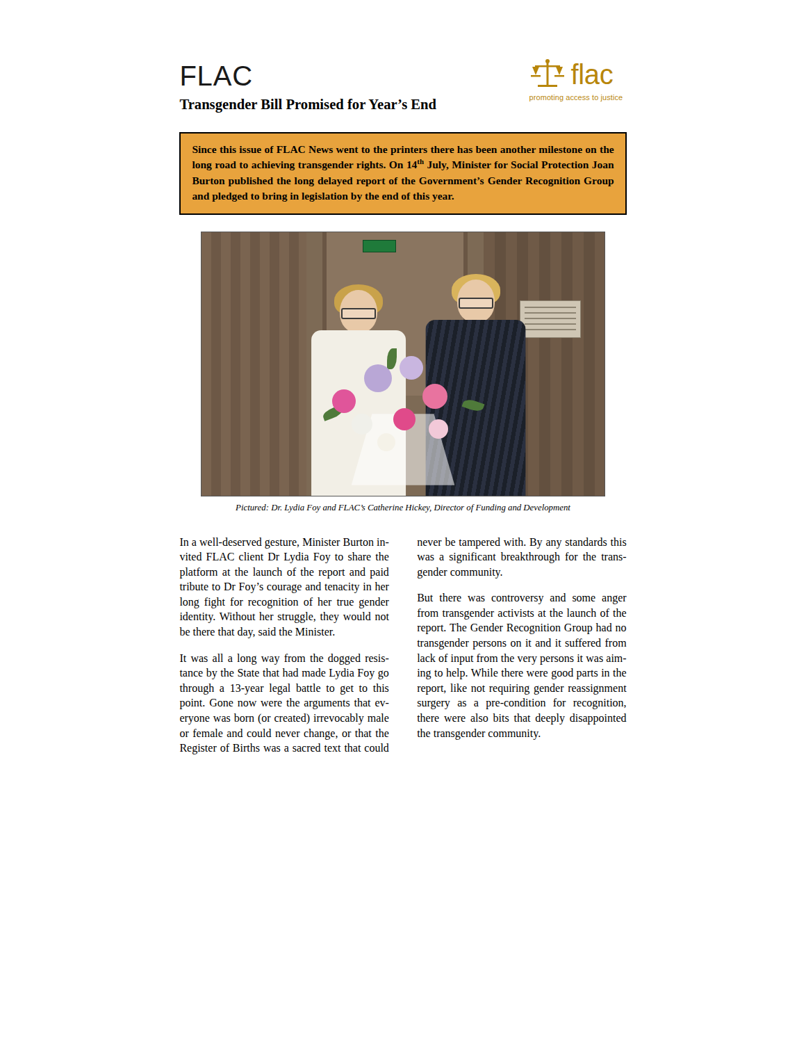FLAC
Transgender Bill Promised for Year’s End
flac
promoting access to justice
Since this issue of FLAC News went to the printers there has been another milestone on the long road to achieving transgender rights. On 14th July, Minister for Social Protection Joan Burton published the long delayed report of the Government’s Gender Recognition Group and pledged to bring in legislation by the end of this year.
Pictured: Dr. Lydia Foy and FLAC’s Catherine Hickey, Director of Funding and Development
In a well-deserved gesture, Minister Burton invited FLAC client Dr Lydia Foy to share the platform at the launch of the report and paid tribute to Dr Foy’s courage and tenacity in her long fight for recognition of her true gender identity. Without her struggle, they would not be there that day, said the Minister.
It was all a long way from the dogged resistance by the State that had made Lydia Foy go through a 13-year legal battle to get to this point. Gone now were the arguments that everyone was born (or created) irrevocably male or female and could never change, or that the Register of Births was a sacred text that could never be tampered with. By any standards this was a significant breakthrough for the transgender community.
But there was controversy and some anger from transgender activists at the launch of the report. The Gender Recognition Group had no transgender persons on it and it suffered from lack of input from the very persons it was aiming to help. While there were good parts in the report, like not requiring gender reassignment surgery as a pre-condition for recognition, there were also bits that deeply disappointed the transgender community.